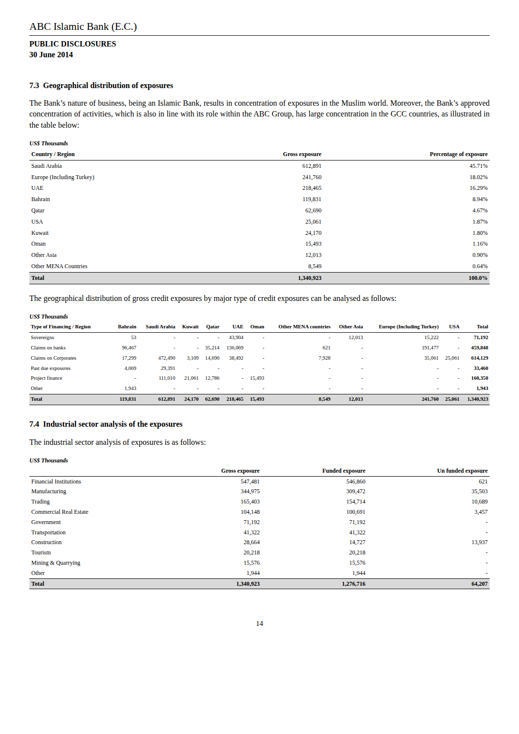ABC Islamic Bank (E.C.)
PUBLIC DISCLOSURES
30 June 2014
7.3 Geographical distribution of exposures
The Bank’s nature of business, being an Islamic Bank, results in concentration of exposures in the Muslim world. Moreover, the Bank’s approved concentration of activities, which is also in line with its role within the ABC Group, has large concentration in the GCC countries, as illustrated in the table below:
US$ Thousands
| Country / Region | Gross exposure | Percentage of exposure |
| --- | --- | --- |
| Saudi Arabia | 612,891 | 45.71% |
| Europe (Including Turkey) | 241,760 | 18.02% |
| UAE | 218,465 | 16.29% |
| Bahrain | 119,831 | 8.94% |
| Qatar | 62,690 | 4.67% |
| USA | 25,061 | 1.87% |
| Kuwait | 24,170 | 1.80% |
| Oman | 15,493 | 1.16% |
| Other Asia | 12,013 | 0.90% |
| Other MENA Countries | 8,549 | 0.64% |
| Total | 1,340,923 | 100.0% |
The geographical distribution of gross credit exposures by major type of credit exposures can be analysed as follows:
US$ Thousands
| Type of Financing / Region | Bahrain | Saudi Arabia | Kuwait | Qatar | UAE | Oman | Other MENA countries | Other Asia | Europe (Including Turkey) | USA | Total |
| --- | --- | --- | --- | --- | --- | --- | --- | --- | --- | --- | --- |
| Sovereigns | 53 | - | - | - | 43,904 | - | - | 12,013 | 15,222 | - | 71,192 |
| Claims on banks | 96,467 | - | - | 35,214 | 136,069 | - | 621 | - | 191,477 | - | 459,848 |
| Claims on Corporates | 17,299 | 472,490 | 3,109 | 14,690 | 38,492 | - | 7,928 | - | 35,061 | 25,061 | 614,129 |
| Past due exposures | 4,069 | 29,391 | - | - | - | - | - | - | - | - | 33,460 |
| Project finance | - | 111,010 | 21,061 | 12,786 | - | 15,493 | - | - | - | - | 160,350 |
| Other | 1,943 | - | - | - | - | - | - | - | - | - | 1,943 |
| Total | 119,831 | 612,891 | 24,170 | 62,690 | 218,465 | 15,493 | 8,549 | 12,013 | 241,760 | 25,061 | 1,340,923 |
7.4 Industrial sector analysis of the exposures
The industrial sector analysis of exposures is as follows:
US$ Thousands
| | Gross exposure | Funded exposure | Un funded exposure |
| --- | --- | --- | --- |
| Financial Institutions | 547,481 | 546,860 | 621 |
| Manufacturing | 344,975 | 309,472 | 35,503 |
| Trading | 165,403 | 154,714 | 10,689 |
| Commercial Real Estate | 104,148 | 100,691 | 3,457 |
| Government | 71,192 | 71,192 | - |
| Transportation | 41,322 | 41,322 | - |
| Construction | 28,664 | 14,727 | 13,937 |
| Tourism | 20,218 | 20,218 | - |
| Mining & Quarrying | 15,576 | 15,576 | - |
| Other | 1,944 | 1,944 | - |
| Total | 1,340,923 | 1,276,716 | 64,207 |
14